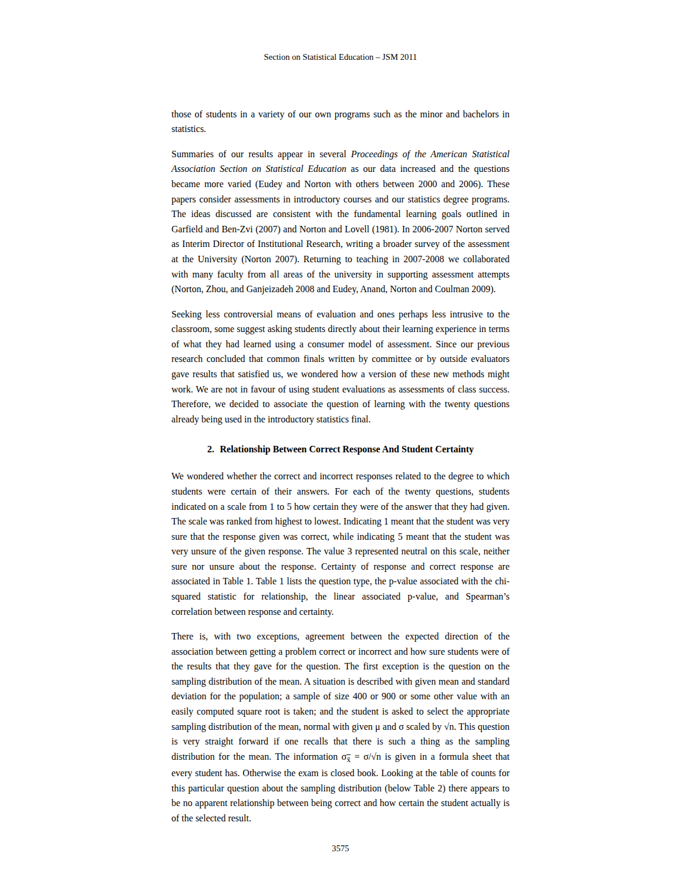Section on Statistical Education – JSM 2011
those of students in a variety of our own programs such as the minor and bachelors in statistics.
Summaries of our results appear in several Proceedings of the American Statistical Association Section on Statistical Education as our data increased and the questions became more varied (Eudey and Norton with others between 2000 and 2006). These papers consider assessments in introductory courses and our statistics degree programs. The ideas discussed are consistent with the fundamental learning goals outlined in Garfield and Ben-Zvi (2007) and Norton and Lovell (1981). In 2006-2007 Norton served as Interim Director of Institutional Research, writing a broader survey of the assessment at the University (Norton 2007). Returning to teaching in 2007-2008 we collaborated with many faculty from all areas of the university in supporting assessment attempts (Norton, Zhou, and Ganjeizadeh 2008 and Eudey, Anand, Norton and Coulman 2009).
Seeking less controversial means of evaluation and ones perhaps less intrusive to the classroom, some suggest asking students directly about their learning experience in terms of what they had learned using a consumer model of assessment. Since our previous research concluded that common finals written by committee or by outside evaluators gave results that satisfied us, we wondered how a version of these new methods might work. We are not in favour of using student evaluations as assessments of class success. Therefore, we decided to associate the question of learning with the twenty questions already being used in the introductory statistics final.
2. Relationship Between Correct Response And Student Certainty
We wondered whether the correct and incorrect responses related to the degree to which students were certain of their answers. For each of the twenty questions, students indicated on a scale from 1 to 5 how certain they were of the answer that they had given. The scale was ranked from highest to lowest. Indicating 1 meant that the student was very sure that the response given was correct, while indicating 5 meant that the student was very unsure of the given response. The value 3 represented neutral on this scale, neither sure nor unsure about the response. Certainty of response and correct response are associated in Table 1. Table 1 lists the question type, the p-value associated with the chi-squared statistic for relationship, the linear associated p-value, and Spearman’s correlation between response and certainty.
There is, with two exceptions, agreement between the expected direction of the association between getting a problem correct or incorrect and how sure students were of the results that they gave for the question. The first exception is the question on the sampling distribution of the mean. A situation is described with given mean and standard deviation for the population; a sample of size 400 or 900 or some other value with an easily computed square root is taken; and the student is asked to select the appropriate sampling distribution of the mean, normal with given μ and σ scaled by √n. This question is very straight forward if one recalls that there is such a thing as the sampling distribution for the mean. The information σx̄ = σ/√n is given in a formula sheet that every student has. Otherwise the exam is closed book. Looking at the table of counts for this particular question about the sampling distribution (below Table 2) there appears to be no apparent relationship between being correct and how certain the student actually is of the selected result.
3575